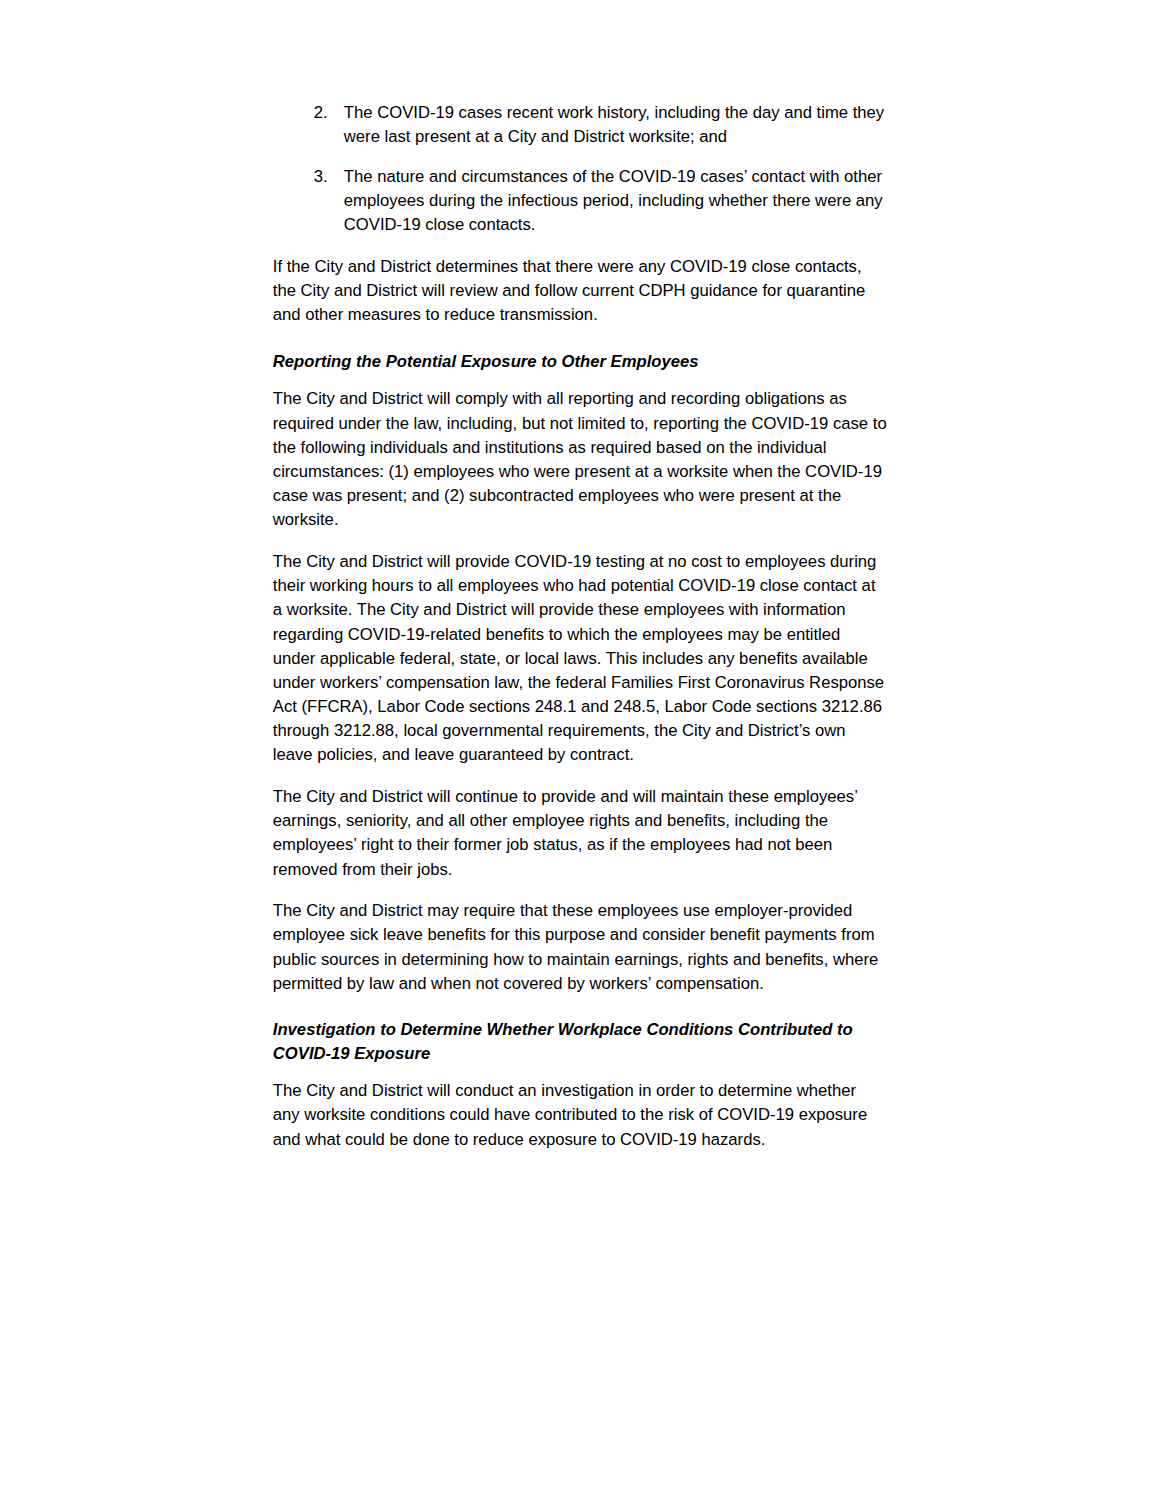The COVID-19 cases recent work history, including the day and time they were last present at a City and District worksite; and
The nature and circumstances of the COVID-19 cases’ contact with other employees during the infectious period, including whether there were any COVID-19 close contacts.
If the City and District determines that there were any COVID-19 close contacts, the City and District will review and follow current CDPH guidance for quarantine and other measures to reduce transmission.
Reporting the Potential Exposure to Other Employees
The City and District will comply with all reporting and recording obligations as required under the law, including, but not limited to, reporting the COVID-19 case to the following individuals and institutions as required based on the individual circumstances: (1) employees who were present at a worksite when the COVID-19 case was present; and (2) subcontracted employees who were present at the worksite.
The City and District will provide COVID-19 testing at no cost to employees during their working hours to all employees who had potential COVID-19 close contact at a worksite. The City and District will provide these employees with information regarding COVID-19-related benefits to which the employees may be entitled under applicable federal, state, or local laws. This includes any benefits available under workers’ compensation law, the federal Families First Coronavirus Response Act (FFCRA), Labor Code sections 248.1 and 248.5, Labor Code sections 3212.86 through 3212.88, local governmental requirements, the City and District’s own leave policies, and leave guaranteed by contract.
The City and District will continue to provide and will maintain these employees’ earnings, seniority, and all other employee rights and benefits, including the employees’ right to their former job status, as if the employees had not been removed from their jobs.
The City and District may require that these employees use employer-provided employee sick leave benefits for this purpose and consider benefit payments from public sources in determining how to maintain earnings, rights and benefits, where permitted by law and when not covered by workers’ compensation.
Investigation to Determine Whether Workplace Conditions Contributed to COVID-19 Exposure
The City and District will conduct an investigation in order to determine whether any worksite conditions could have contributed to the risk of COVID-19 exposure and what could be done to reduce exposure to COVID-19 hazards.